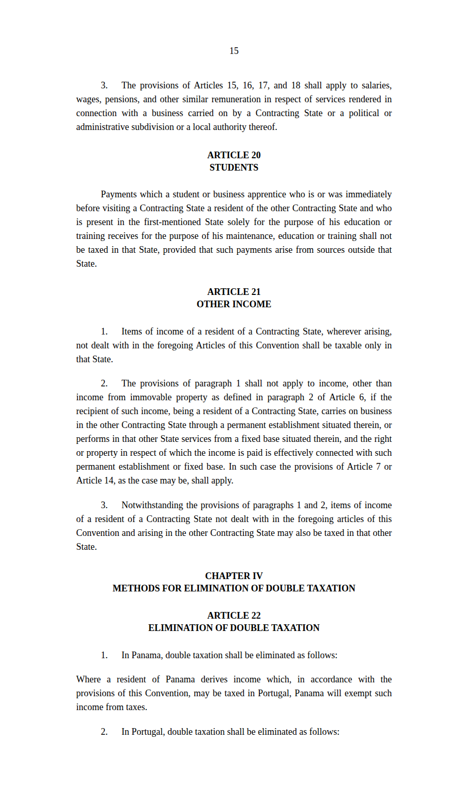15
3. The provisions of Articles 15, 16, 17, and 18 shall apply to salaries, wages, pensions, and other similar remuneration in respect of services rendered in connection with a business carried on by a Contracting State or a political or administrative subdivision or a local authority thereof.
ARTICLE 20
STUDENTS
Payments which a student or business apprentice who is or was immediately before visiting a Contracting State a resident of the other Contracting State and who is present in the first-mentioned State solely for the purpose of his education or training receives for the purpose of his maintenance, education or training shall not be taxed in that State, provided that such payments arise from sources outside that State.
ARTICLE 21
OTHER INCOME
1. Items of income of a resident of a Contracting State, wherever arising, not dealt with in the foregoing Articles of this Convention shall be taxable only in that State.
2. The provisions of paragraph 1 shall not apply to income, other than income from immovable property as defined in paragraph 2 of Article 6, if the recipient of such income, being a resident of a Contracting State, carries on business in the other Contracting State through a permanent establishment situated therein, or performs in that other State services from a fixed base situated therein, and the right or property in respect of which the income is paid is effectively connected with such permanent establishment or fixed base. In such case the provisions of Article 7 or Article 14, as the case may be, shall apply.
3. Notwithstanding the provisions of paragraphs 1 and 2, items of income of a resident of a Contracting State not dealt with in the foregoing articles of this Convention and arising in the other Contracting State may also be taxed in that other State.
CHAPTER IV
METHODS FOR ELIMINATION OF DOUBLE TAXATION
ARTICLE 22
ELIMINATION OF DOUBLE TAXATION
1. In Panama, double taxation shall be eliminated as follows:
Where a resident of Panama derives income which, in accordance with the provisions of this Convention, may be taxed in Portugal, Panama will exempt such income from taxes.
2. In Portugal, double taxation shall be eliminated as follows: